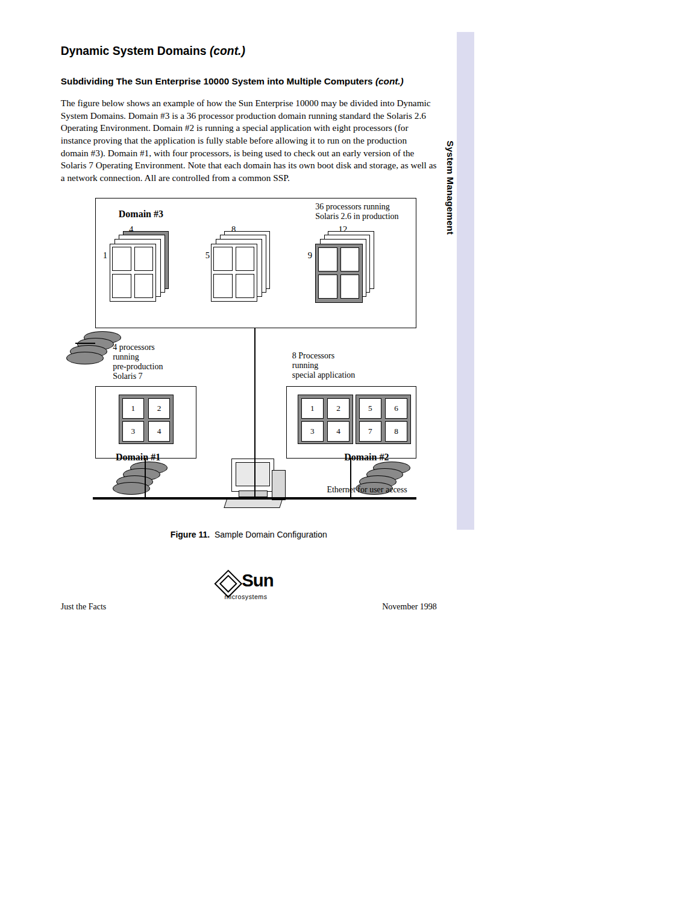System Management
Dynamic System Domains (cont.)
Subdividing The Sun Enterprise 10000 System into Multiple Computers (cont.)
The figure below shows an example of how the Sun Enterprise 10000 may be divided into Dynamic System Domains. Domain #3 is a 36 processor production domain running standard the Solaris 2.6 Operating Environment. Domain #2 is running a special application with eight processors (for instance proving that the application is fully stable before allowing it to run on the production domain #3). Domain #1, with four processors, is being used to check out an early version of the Solaris 7 Operating Environment. Note that each domain has its own boot disk and storage, as well as a network connection. All are controlled from a common SSP.
Domain #3
36 processors running
Solaris 2.6 in production
1
2
3
4
5
6
7
8
9
10
11
12
4 processors
running
pre-production
Solaris 7
8 Processors
running
special application
1
2
3
4
Domain #1
1
2
3
4
5
6
7
8
Domain #2
Ethernet for user access
Figure 11. Sample Domain Configuration
Sun
microsystems
Just the Facts November 1998